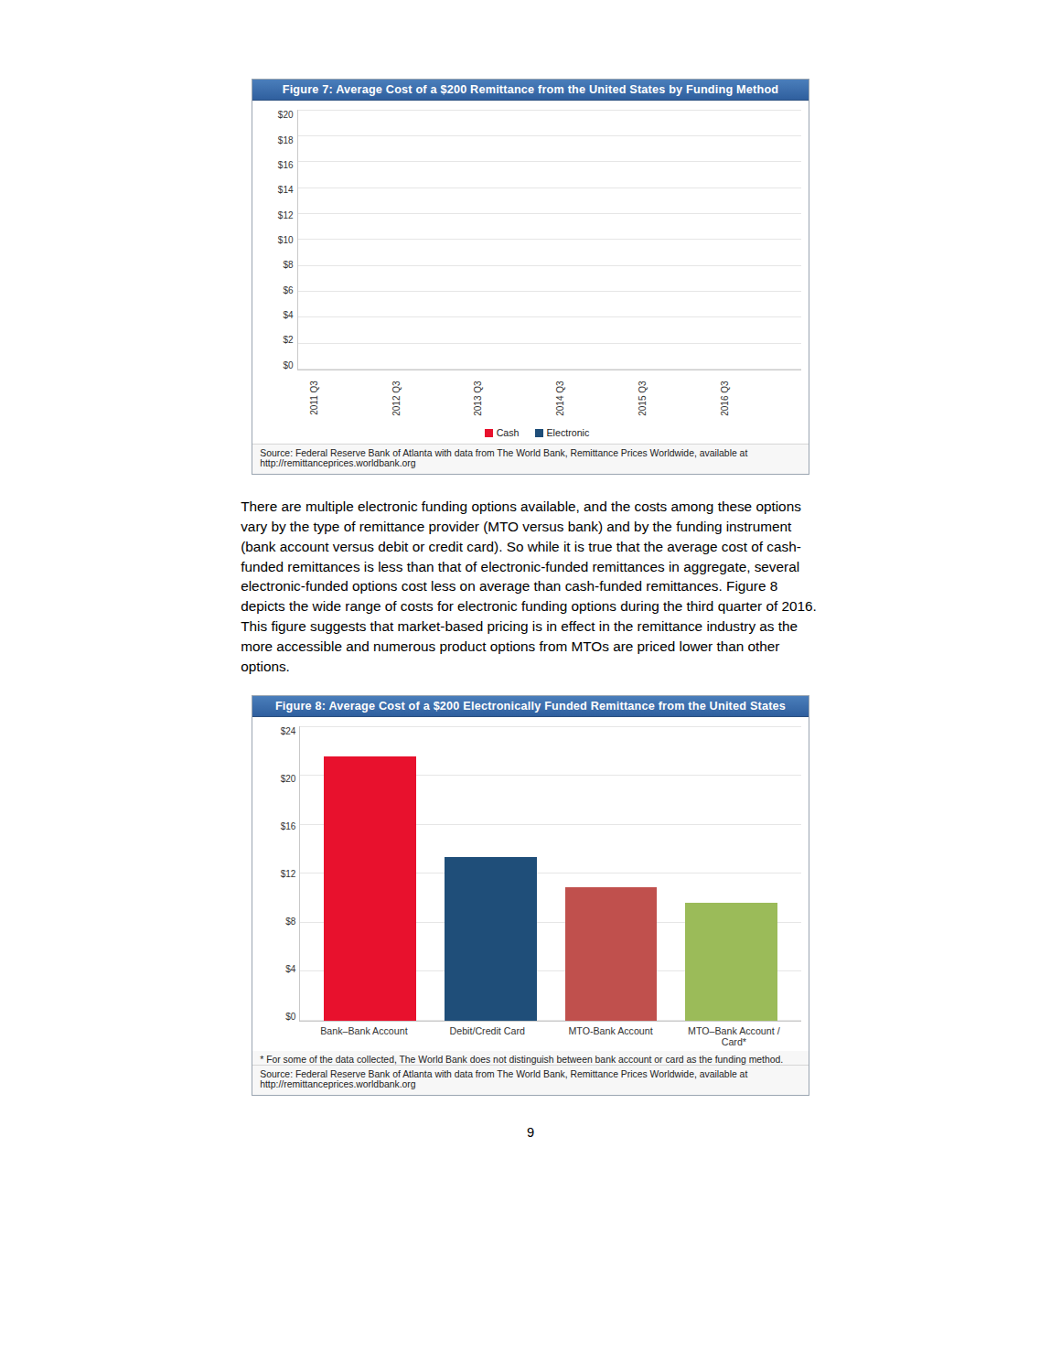Figure 7: Average Cost of a $200 Remittance from the United States by Funding Method
$20 $18 $16 $14 $12 $10 $8 $6 $4 $2 $0
2011 Q3 2012 Q3 2013 Q3 2014 Q3 2015 Q3 2016 Q3
Cash Electronic
Source: Federal Reserve Bank of Atlanta with data from The World Bank, Remittance Prices Worldwide, available at http://remittanceprices.worldbank.org
There are multiple electronic funding options available, and the costs among these options vary by the type of remittance provider (MTO versus bank) and by the funding instrument (bank account versus debit or credit card). So while it is true that the average cost of cash-funded remittances is less than that of electronic-funded remittances in aggregate, several electronic-funded options cost less on average than cash-funded remittances. Figure 8 depicts the wide range of costs for electronic funding options during the third quarter of 2016. This figure suggests that market-based pricing is in effect in the remittance industry as the more accessible and numerous product options from MTOs are priced lower than other options.
Figure 8: Average Cost of a $200 Electronically Funded Remittance from the United States
$24 $20 $16 $12 $8 $4 $0
Bank–Bank Account Debit/Credit Card MTO-Bank Account MTO–Bank Account / Card*
* For some of the data collected, The World Bank does not distinguish between bank account or card as the funding method.
Source: Federal Reserve Bank of Atlanta with data from The World Bank, Remittance Prices Worldwide, available at http://remittanceprices.worldbank.org
9